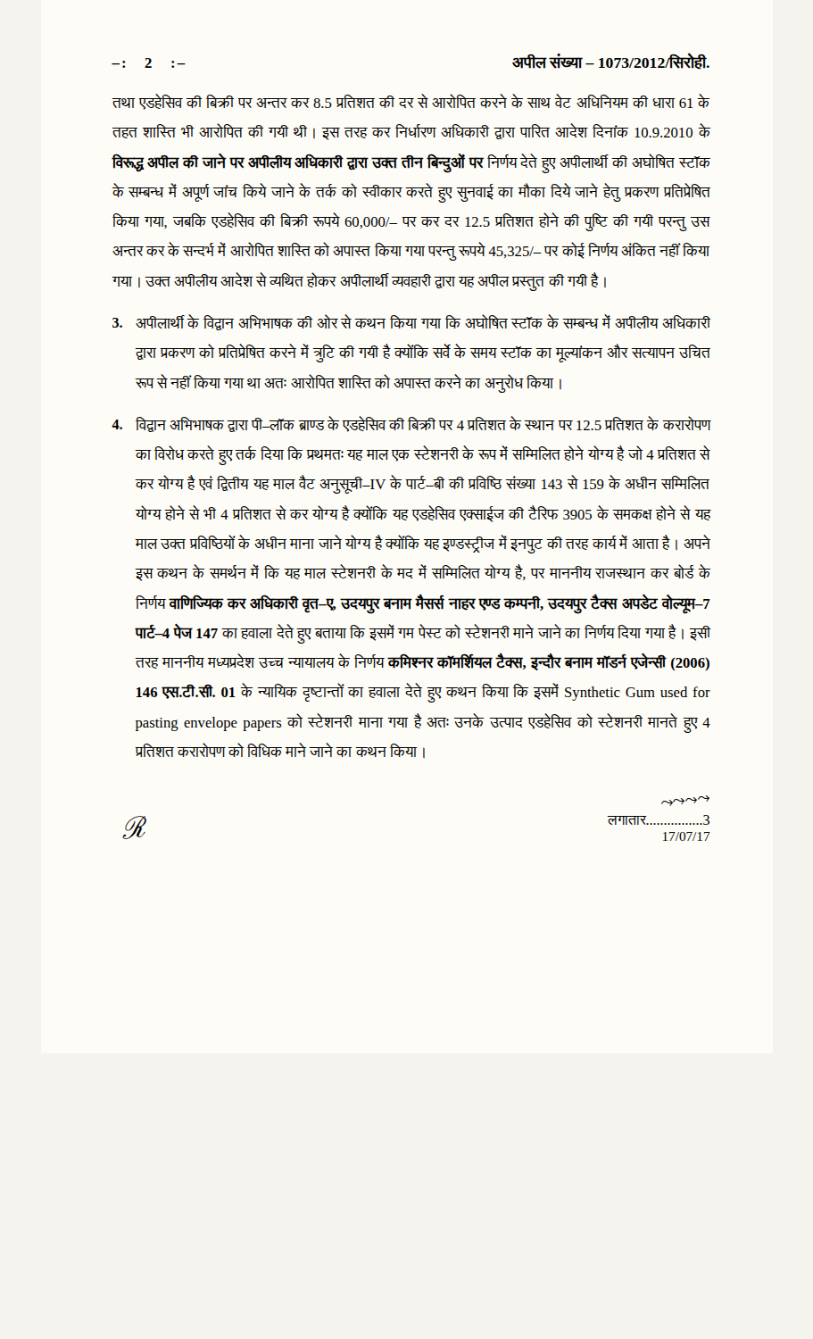–: 2 :– अपील संख्या – 1073/2012/सिरोही.
तथा एडहेसिव की बिक्री पर अन्तर कर 8.5 प्रतिशत की दर से आरोपित करने के साथ वेट अधिनियम की धारा 61 के तहत शास्ति भी आरोपित की गयी थी। इस तरह कर निर्धारण अधिकारी द्वारा पारित आदेश दिनांक 10.9.2010 के विरूद्ध अपील की जाने पर अपीलीय अधिकारी द्वारा उक्त तीन बिन्दुओं पर निर्णय देते हुए अपीलार्थी की अघोषित स्टॉक के सम्बन्ध में अपूर्ण जांच किये जाने के तर्क को स्वीकार करते हुए सुनवाई का मौका दिये जाने हेतु प्रकरण प्रतिप्रेषित किया गया, जबकि एडहेसिव की बिक्री रूपये 60,000/– पर कर दर 12.5 प्रतिशत होने की पुष्टि की गयी परन्तु उस अन्तर कर के सन्दर्भ में आरोपित शास्ति को अपास्त किया गया परन्तु रूपये 45,325/– पर कोई निर्णय अंकित नहीं किया गया। उक्त अपीलीय आदेश से व्यथित होकर अपीलार्थी व्यवहारी द्वारा यह अपील प्रस्तुत की गयी है।
3.
अपीलार्थी के विद्वान अभिभाषक की ओर से कथन किया गया कि अघोषित स्टॉक के सम्बन्ध में अपीलीय अधिकारी द्वारा प्रकरण को प्रतिप्रेषित करने में त्रुटि की गयी है क्योंकि सर्वे के समय स्टॉक का मूल्यांकन और सत्यापन उचित रूप से नहीं किया गया था अतः आरोपित शास्ति को अपास्त करने का अनुरोध किया।
4.
विद्वान अभिभाषक द्वारा पी–लॉक ब्राण्ड के एडहेसिव की बिक्री पर 4 प्रतिशत के स्थान पर 12.5 प्रतिशत के करारोपण का विरोध करते हुए तर्क दिया कि प्रथमतः यह माल एक स्टेशनरी के रूप में सम्मिलित होने योग्य है जो 4 प्रतिशत से कर योग्य है एवं द्वितीय यह माल वैट अनुसूची–IV के पार्ट–बी की प्रविष्ठि संख्या 143 से 159 के अधीन सम्मिलित योग्य होने से भी 4 प्रतिशत से कर योग्य है क्योंकि यह एडहेसिव एक्साईज की टैरिफ 3905 के समकक्ष होने से यह माल उक्त प्रविष्ठियों के अधीन माना जाने योग्य है क्योंकि यह इण्डस्ट्रीज में इनपुट की तरह कार्य में आता है। अपने इस कथन के समर्थन में कि यह माल स्टेशनरी के मद में सम्मिलित योग्य है, पर माननीय राजस्थान कर बोर्ड के निर्णय वाणिज्यिक कर अधिकारी वृत–ए, उदयपुर बनाम मैसर्स नाहर एण्ड कम्पनी, उदयपुर टैक्स अपडेट वोल्यूम–7 पार्ट–4 पेज 147 का हवाला देते हुए बताया कि इसमें गम पेस्ट को स्टेशनरी माने जाने का निर्णय दिया गया है। इसी तरह माननीय मध्यप्रदेश उच्च न्यायालय के निर्णय कमिश्नर कॉमर्शियल टैक्स, इन्दौर बनाम मॉडर्न एजेन्सी (2006) 146 एस.टी.सी. 01 के न्यायिक दृष्टान्तों का हवाला देते हुए कथन किया कि इसमें Synthetic Gum used for pasting envelope papers को स्टेशनरी माना गया है अतः उनके उत्पाद एडहेसिव को स्टेशनरी मानते हुए 4 प्रतिशत करारोपण को विधिक माने जाने का कथन किया।
ℛ
⤳⤳⤳⤳ लगातार................3 17/07/17